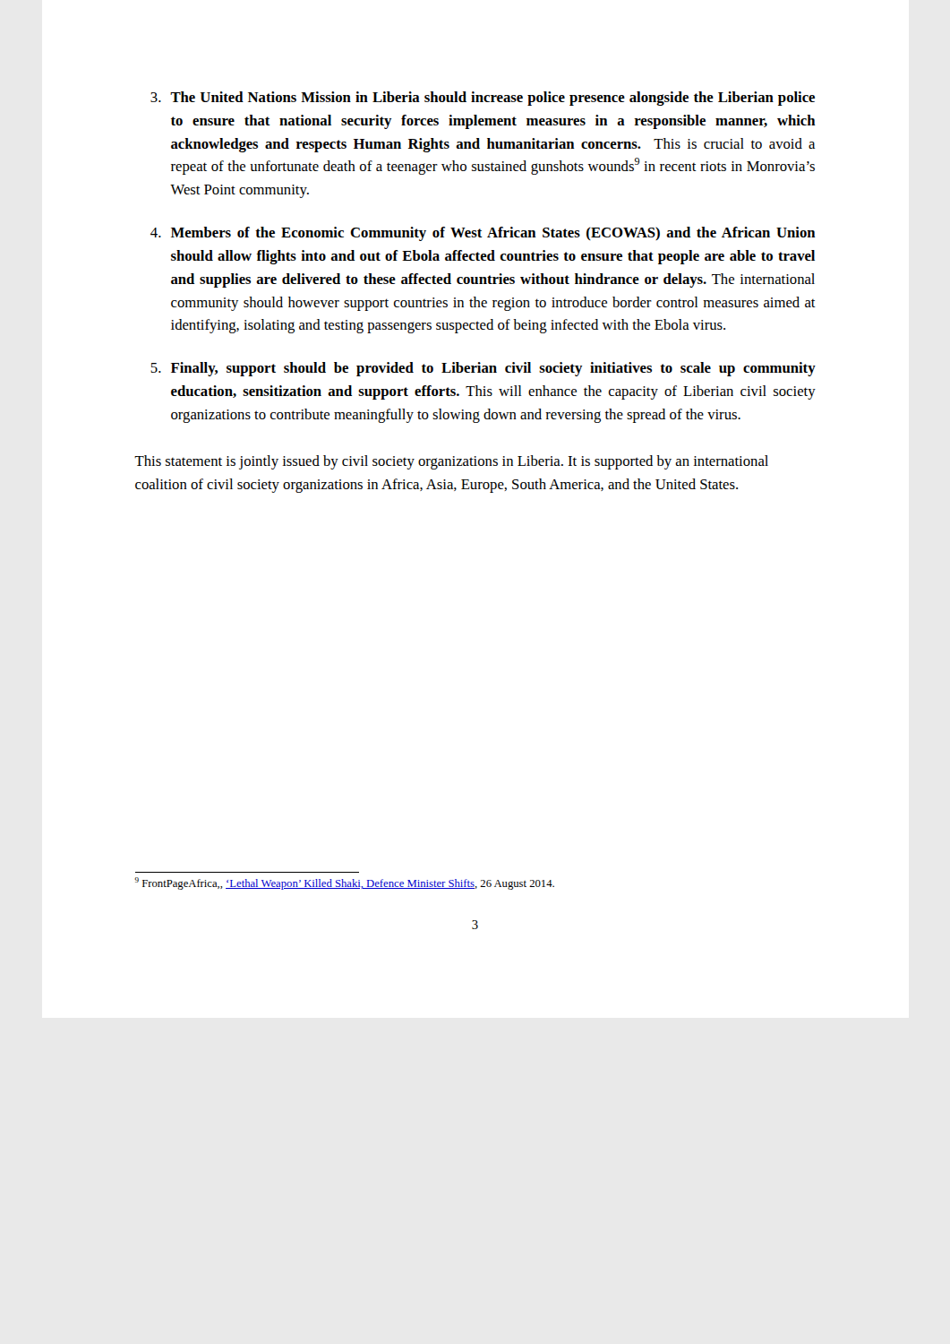The United Nations Mission in Liberia should increase police presence alongside the Liberian police to ensure that national security forces implement measures in a responsible manner, which acknowledges and respects Human Rights and humanitarian concerns. This is crucial to avoid a repeat of the unfortunate death of a teenager who sustained gunshots wounds9 in recent riots in Monrovia’s West Point community.
Members of the Economic Community of West African States (ECOWAS) and the African Union should allow flights into and out of Ebola affected countries to ensure that people are able to travel and supplies are delivered to these affected countries without hindrance or delays. The international community should however support countries in the region to introduce border control measures aimed at identifying, isolating and testing passengers suspected of being infected with the Ebola virus.
Finally, support should be provided to Liberian civil society initiatives to scale up community education, sensitization and support efforts. This will enhance the capacity of Liberian civil society organizations to contribute meaningfully to slowing down and reversing the spread of the virus.
This statement is jointly issued by civil society organizations in Liberia. It is supported by an international coalition of civil society organizations in Africa, Asia, Europe, South America, and the United States.
9 FrontPageAfrica,, ‘Lethal Weapon’ Killed Shaki, Defence Minister Shifts, 26 August 2014.
3